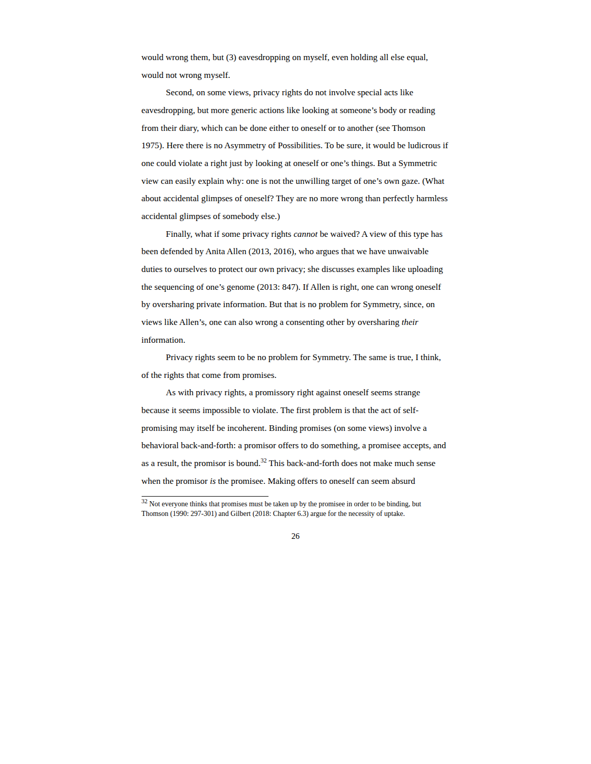would wrong them, but (3) eavesdropping on myself, even holding all else equal, would not wrong myself.
Second, on some views, privacy rights do not involve special acts like eavesdropping, but more generic actions like looking at someone’s body or reading from their diary, which can be done either to oneself or to another (see Thomson 1975). Here there is no Asymmetry of Possibilities. To be sure, it would be ludicrous if one could violate a right just by looking at oneself or one’s things. But a Symmetric view can easily explain why: one is not the unwilling target of one’s own gaze. (What about accidental glimpses of oneself? They are no more wrong than perfectly harmless accidental glimpses of somebody else.)
Finally, what if some privacy rights cannot be waived? A view of this type has been defended by Anita Allen (2013, 2016), who argues that we have unwaivable duties to ourselves to protect our own privacy; she discusses examples like uploading the sequencing of one’s genome (2013: 847). If Allen is right, one can wrong oneself by oversharing private information. But that is no problem for Symmetry, since, on views like Allen’s, one can also wrong a consenting other by oversharing their information.
Privacy rights seem to be no problem for Symmetry. The same is true, I think, of the rights that come from promises.
As with privacy rights, a promissory right against oneself seems strange because it seems impossible to violate. The first problem is that the act of self-promising may itself be incoherent. Binding promises (on some views) involve a behavioral back-and-forth: a promisor offers to do something, a promisee accepts, and as a result, the promisor is bound.32 This back-and-forth does not make much sense when the promisor is the promisee. Making offers to oneself can seem absurd
32 Not everyone thinks that promises must be taken up by the promisee in order to be binding, but Thomson (1990: 297-301) and Gilbert (2018: Chapter 6.3) argue for the necessity of uptake.
26